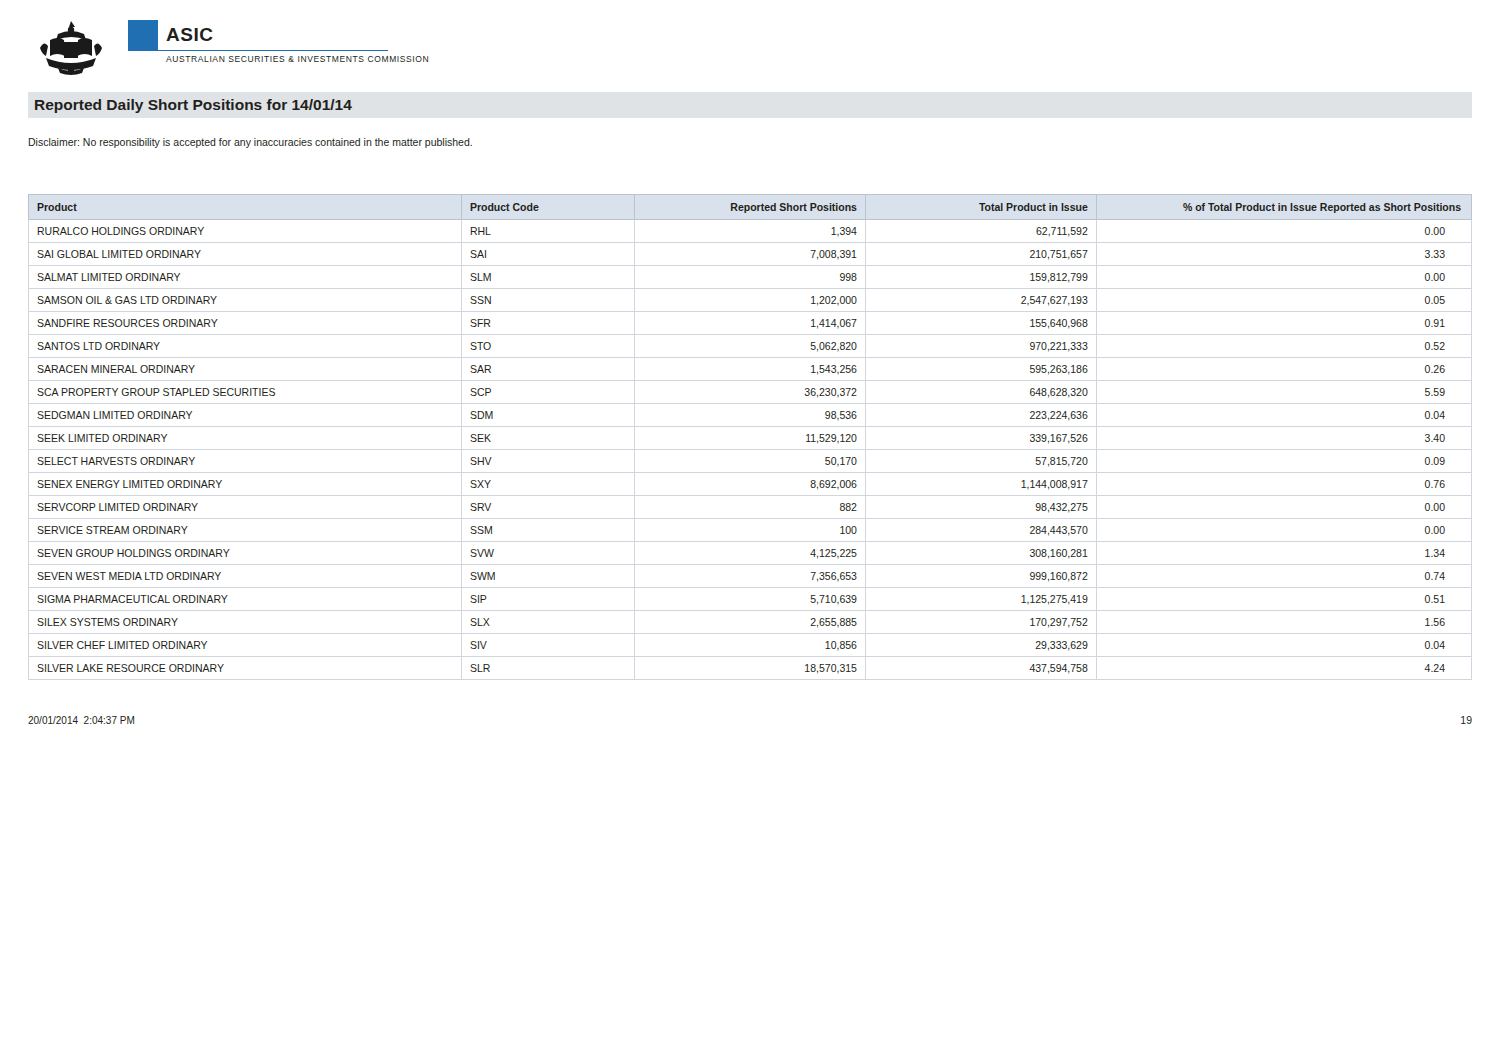ASIC
Australian Securities & Investments Commission
Reported Daily Short Positions for 14/01/14
Disclaimer: No responsibility is accepted for any inaccuracies contained in the matter published.
| Product | Product Code | Reported Short Positions | Total Product in Issue | % of Total Product in Issue Reported as Short Positions |
| --- | --- | --- | --- | --- |
| RURALCO HOLDINGS ORDINARY | RHL | 1,394 | 62,711,592 | 0.00 |
| SAI GLOBAL LIMITED ORDINARY | SAI | 7,008,391 | 210,751,657 | 3.33 |
| SALMAT LIMITED ORDINARY | SLM | 998 | 159,812,799 | 0.00 |
| SAMSON OIL & GAS LTD ORDINARY | SSN | 1,202,000 | 2,547,627,193 | 0.05 |
| SANDFIRE RESOURCES ORDINARY | SFR | 1,414,067 | 155,640,968 | 0.91 |
| SANTOS LTD ORDINARY | STO | 5,062,820 | 970,221,333 | 0.52 |
| SARACEN MINERAL ORDINARY | SAR | 1,543,256 | 595,263,186 | 0.26 |
| SCA PROPERTY GROUP STAPLED SECURITIES | SCP | 36,230,372 | 648,628,320 | 5.59 |
| SEDGMAN LIMITED ORDINARY | SDM | 98,536 | 223,224,636 | 0.04 |
| SEEK LIMITED ORDINARY | SEK | 11,529,120 | 339,167,526 | 3.40 |
| SELECT HARVESTS ORDINARY | SHV | 50,170 | 57,815,720 | 0.09 |
| SENEX ENERGY LIMITED ORDINARY | SXY | 8,692,006 | 1,144,008,917 | 0.76 |
| SERVCORP LIMITED ORDINARY | SRV | 882 | 98,432,275 | 0.00 |
| SERVICE STREAM ORDINARY | SSM | 100 | 284,443,570 | 0.00 |
| SEVEN GROUP HOLDINGS ORDINARY | SVW | 4,125,225 | 308,160,281 | 1.34 |
| SEVEN WEST MEDIA LTD ORDINARY | SWM | 7,356,653 | 999,160,872 | 0.74 |
| SIGMA PHARMACEUTICAL ORDINARY | SIP | 5,710,639 | 1,125,275,419 | 0.51 |
| SILEX SYSTEMS ORDINARY | SLX | 2,655,885 | 170,297,752 | 1.56 |
| SILVER CHEF LIMITED ORDINARY | SIV | 10,856 | 29,333,629 | 0.04 |
| SILVER LAKE RESOURCE ORDINARY | SLR | 18,570,315 | 437,594,758 | 4.24 |
20/01/2014 2:04:37 PM
19